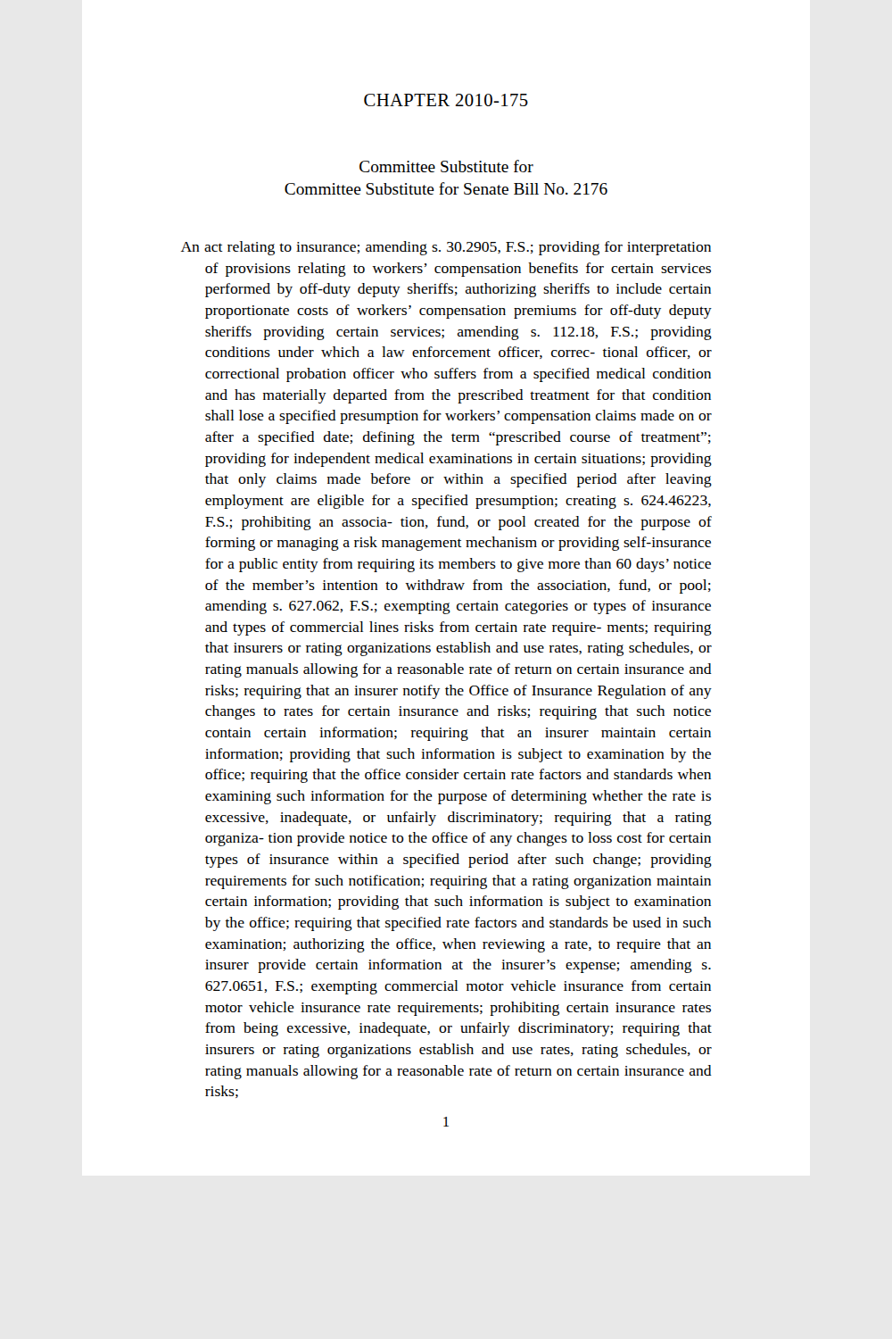CHAPTER 2010-175
Committee Substitute for Committee Substitute for Senate Bill No. 2176
An act relating to insurance; amending s. 30.2905, F.S.; providing for interpretation of provisions relating to workers’ compensation benefits for certain services performed by off-duty deputy sheriffs; authorizing sheriffs to include certain proportionate costs of workers’ compensation premiums for off-duty deputy sheriffs providing certain services; amending s. 112.18, F.S.; providing conditions under which a law enforcement officer, correc- tional officer, or correctional probation officer who suffers from a specified medical condition and has materially departed from the prescribed treatment for that condition shall lose a specified presumption for workers’ compensation claims made on or after a specified date; defining the term “prescribed course of treatment”; providing for independent medical examinations in certain situations; providing that only claims made before or within a specified period after leaving employment are eligible for a specified presumption; creating s. 624.46223, F.S.; prohibiting an associa- tion, fund, or pool created for the purpose of forming or managing a risk management mechanism or providing self-insurance for a public entity from requiring its members to give more than 60 days’ notice of the member’s intention to withdraw from the association, fund, or pool; amending s. 627.062, F.S.; exempting certain categories or types of insurance and types of commercial lines risks from certain rate require- ments; requiring that insurers or rating organizations establish and use rates, rating schedules, or rating manuals allowing for a reasonable rate of return on certain insurance and risks; requiring that an insurer notify the Office of Insurance Regulation of any changes to rates for certain insurance and risks; requiring that such notice contain certain information; requiring that an insurer maintain certain information; providing that such information is subject to examination by the office; requiring that the office consider certain rate factors and standards when examining such information for the purpose of determining whether the rate is excessive, inadequate, or unfairly discriminatory; requiring that a rating organiza- tion provide notice to the office of any changes to loss cost for certain types of insurance within a specified period after such change; providing requirements for such notification; requiring that a rating organization maintain certain information; providing that such information is subject to examination by the office; requiring that specified rate factors and standards be used in such examination; authorizing the office, when reviewing a rate, to require that an insurer provide certain information at the insurer’s expense; amending s. 627.0651, F.S.; exempting commercial motor vehicle insurance from certain motor vehicle insurance rate requirements; prohibiting certain insurance rates from being excessive, inadequate, or unfairly discriminatory; requiring that insurers or rating organizations establish and use rates, rating schedules, or rating manuals allowing for a reasonable rate of return on certain insurance and risks;
1